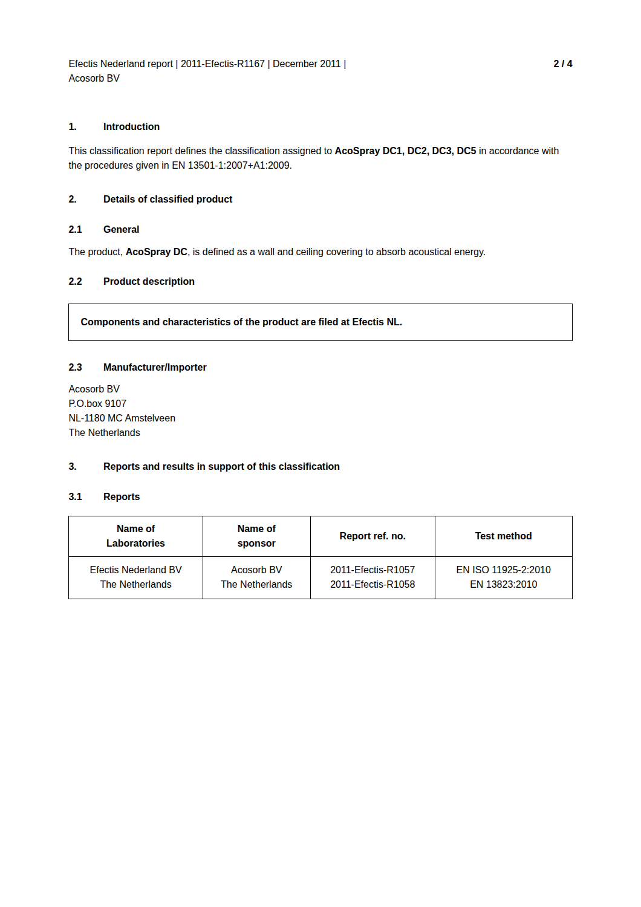Efectis Nederland report | 2011-Efectis-R1167 | December 2011 |
Acosorb BV
2 / 4
1. Introduction
This classification report defines the classification assigned to AcoSpray DC1, DC2, DC3, DC5 in accordance with the procedures given in EN 13501-1:2007+A1:2009.
2. Details of classified product
2.1 General
The product, AcoSpray DC, is defined as a wall and ceiling covering to absorb acoustical energy.
2.2 Product description
Components and characteristics of the product are filed at Efectis NL.
2.3 Manufacturer/Importer
Acosorb BV
P.O.box 9107
NL-1180 MC Amstelveen
The Netherlands
3. Reports and results in support of this classification
3.1 Reports
| Name of Laboratories | Name of sponsor | Report ref. no. | Test method |
| --- | --- | --- | --- |
| Efectis Nederland BV The Netherlands | Acosorb BV The Netherlands | 2011-Efectis-R1057 2011-Efectis-R1058 | EN ISO 11925-2:2010 EN 13823:2010 |